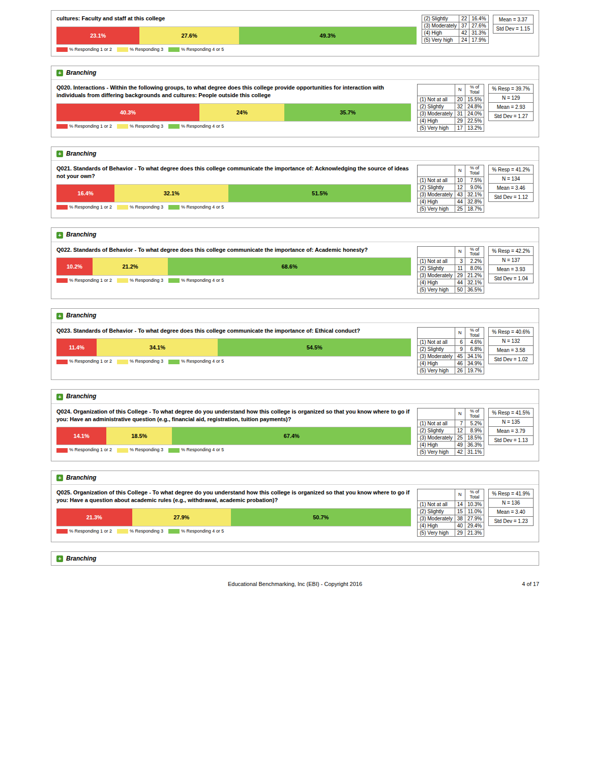cultures: Faculty and staff at this college
23.1%
27.6%
49.3%
% Responding 1 or 2 % Responding 3 % Responding 4 or 5
| (2) Slightly | 22 | 16.4% |
| (3) Moderately | 37 | 27.6% |
| (4) High | 42 | 31.3% |
| (5) Very high | 24 | 17.9% |
| Mean = 3.37 |
| Std Dev = 1.15 |
+Branching
Q020. Interactions - Within the following groups, to what degree does this college provide opportunities for interaction with individuals from differing backgrounds and cultures: People outside this college
40.3%
24%
35.7%
% Responding 1 or 2 % Responding 3 % Responding 4 or 5
| | N | % of Total |
| --- | --- | --- |
| (1) Not at all | 20 | 15.5% |
| (2) Slightly | 32 | 24.8% |
| (3) Moderately | 31 | 24.0% |
| (4) High | 29 | 22.5% |
| (5) Very high | 17 | 13.2% |
| % Resp = 39.7% |
| N = 129 |
| Mean = 2.93 |
| Std Dev = 1.27 |
+Branching
Q021. Standards of Behavior - To what degree does this college communicate the importance of: Acknowledging the source of ideas not your own?
16.4%
32.1%
51.5%
% Responding 1 or 2 % Responding 3 % Responding 4 or 5
| | N | % of Total |
| --- | --- | --- |
| (1) Not at all | 10 | 7.5% |
| (2) Slightly | 12 | 9.0% |
| (3) Moderately | 43 | 32.1% |
| (4) High | 44 | 32.8% |
| (5) Very high | 25 | 18.7% |
| % Resp = 41.2% |
| N = 134 |
| Mean = 3.46 |
| Std Dev = 1.12 |
+Branching
Q022. Standards of Behavior - To what degree does this college communicate the importance of: Academic honesty?
10.2%
21.2%
68.6%
% Responding 1 or 2 % Responding 3 % Responding 4 or 5
| | N | % of Total |
| --- | --- | --- |
| (1) Not at all | 3 | 2.2% |
| (2) Slightly | 11 | 8.0% |
| (3) Moderately | 29 | 21.2% |
| (4) High | 44 | 32.1% |
| (5) Very high | 50 | 36.5% |
| % Resp = 42.2% |
| N = 137 |
| Mean = 3.93 |
| Std Dev = 1.04 |
+Branching
Q023. Standards of Behavior - To what degree does this college communicate the importance of: Ethical conduct?
11.4%
34.1%
54.5%
% Responding 1 or 2 % Responding 3 % Responding 4 or 5
| | N | % of Total |
| --- | --- | --- |
| (1) Not at all | 6 | 4.6% |
| (2) Slightly | 9 | 6.8% |
| (3) Moderately | 45 | 34.1% |
| (4) High | 46 | 34.9% |
| (5) Very high | 26 | 19.7% |
| % Resp = 40.6% |
| N = 132 |
| Mean = 3.58 |
| Std Dev = 1.02 |
+Branching
Q024. Organization of this College - To what degree do you understand how this college is organized so that you know where to go if you: Have an administrative question (e.g., financial aid, registration, tuition payments)?
14.1%
18.5%
67.4%
% Responding 1 or 2 % Responding 3 % Responding 4 or 5
| | N | % of Total |
| --- | --- | --- |
| (1) Not at all | 7 | 5.2% |
| (2) Slightly | 12 | 8.9% |
| (3) Moderately | 25 | 18.5% |
| (4) High | 49 | 36.3% |
| (5) Very high | 42 | 31.1% |
| % Resp = 41.5% |
| N = 135 |
| Mean = 3.79 |
| Std Dev = 1.13 |
+Branching
Q025. Organization of this College - To what degree do you understand how this college is organized so that you know where to go if you: Have a question about academic rules (e.g., withdrawal, academic probation)?
21.3%
27.9%
50.7%
% Responding 1 or 2 % Responding 3 % Responding 4 or 5
| | N | % of Total |
| --- | --- | --- |
| (1) Not at all | 14 | 10.3% |
| (2) Slightly | 15 | 11.0% |
| (3) Moderately | 38 | 27.9% |
| (4) High | 40 | 29.4% |
| (5) Very high | 29 | 21.3% |
| % Resp = 41.9% |
| N = 136 |
| Mean = 3.40 |
| Std Dev = 1.23 |
+Branching
Educational Benchmarking, Inc (EBI) - Copyright 2016 4 of 17